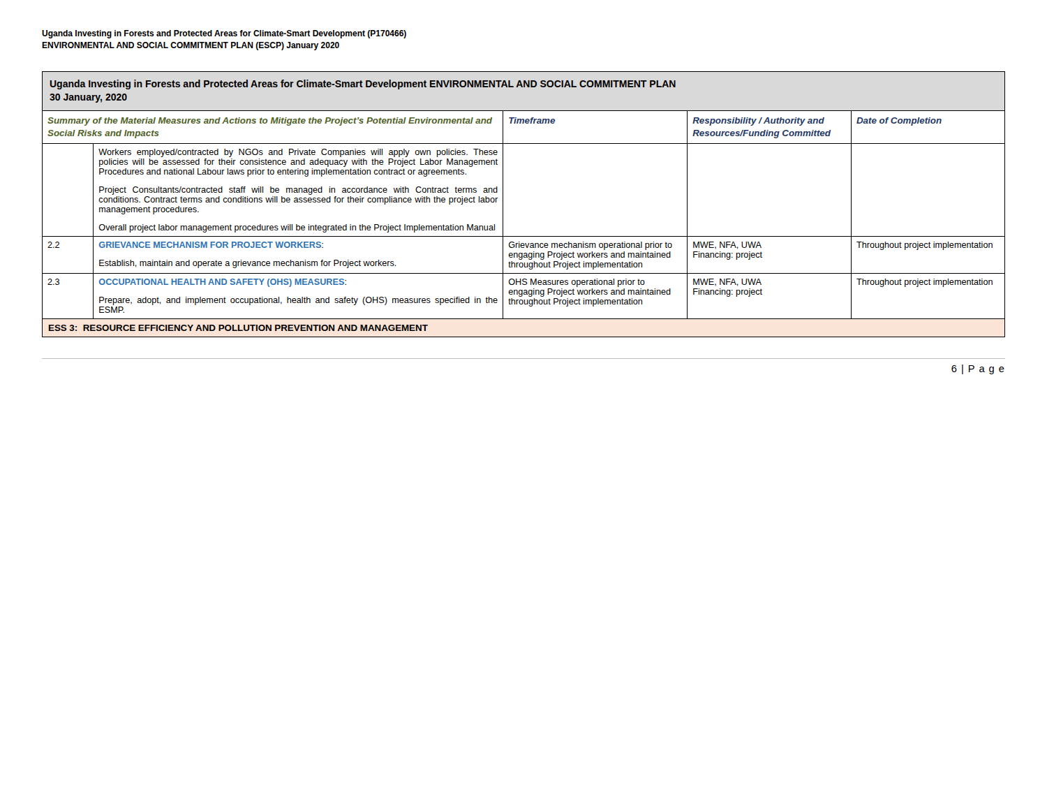Uganda Investing in Forests and Protected Areas for Climate-Smart Development (P170466)
ENVIRONMENTAL AND SOCIAL COMMITMENT PLAN (ESCP) January 2020
| Uganda Investing in Forests and Protected Areas for Climate-Smart Development ENVIRONMENTAL AND SOCIAL COMMITMENT PLAN 30 January, 2020 |
| Summary of the Material Measures and Actions to Mitigate the Project’s Potential Environmental and Social Risks and Impacts | Timeframe | Responsibility / Authority and Resources/Funding Committed | Date of Completion |
| | Workers employed/contracted by NGOs and Private Companies will apply own policies. These policies will be assessed for their consistence and adequacy with the Project Labor Management Procedures and national Labour laws prior to entering implementation contract or agreements. Project Consultants/contracted staff will be managed in accordance with Contract terms and conditions. Contract terms and conditions will be assessed for their compliance with the project labor management procedures. Overall project labor management procedures will be integrated in the Project Implementation Manual | | | |
| 2.2 | GRIEVANCE MECHANISM FOR PROJECT WORKERS : Establish, maintain and operate a grievance mechanism for Project workers. | Grievance mechanism operational prior to engaging Project workers and maintained throughout Project implementation | MWE, NFA, UWA Financing: project | Throughout project implementation |
| 2.3 | OCCUPATIONAL HEALTH AND SAFETY (OHS) MEASURES : Prepare, adopt, and implement occupational, health and safety (OHS) measures specified in the ESMP. | OHS Measures operational prior to engaging Project workers and maintained throughout Project implementation | MWE, NFA, UWA Financing: project | Throughout project implementation |
| ESS 3: RESOURCE EFFICIENCY AND POLLUTION PREVENTION AND MANAGEMENT |
6 | P a g e